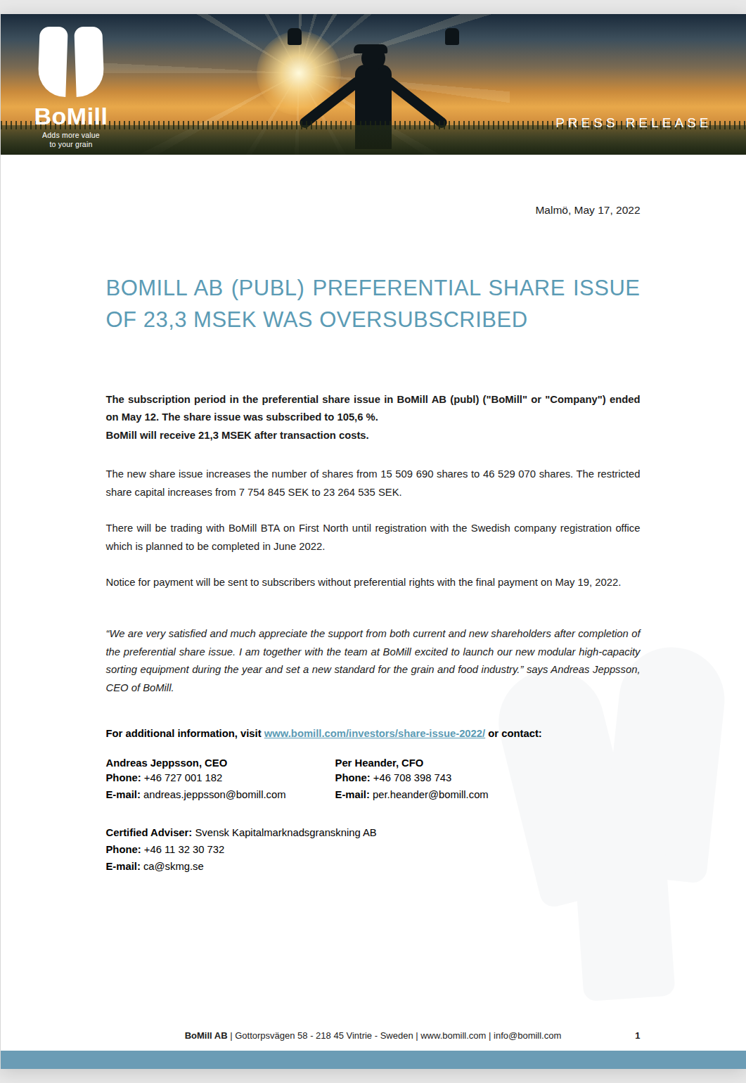BoMill
Adds more value
to your grain
PRESS RELEASE
Malmö, May 17, 2022
BOMILL AB (PUBL) PREFERENTIAL SHARE ISSUE OF 23,3 MSEK WAS OVERSUBSCRIBED
The subscription period in the preferential share issue in BoMill AB (publ) ("BoMill" or "Company") ended on May 12. The share issue was subscribed to 105,6 %.
BoMill will receive 21,3 MSEK after transaction costs.
The new share issue increases the number of shares from 15 509 690 shares to 46 529 070 shares. The restricted share capital increases from 7 754 845 SEK to 23 264 535 SEK.
There will be trading with BoMill BTA on First North until registration with the Swedish company registration office which is planned to be completed in June 2022.
Notice for payment will be sent to subscribers without preferential rights with the final payment on May 19, 2022.
“We are very satisfied and much appreciate the support from both current and new shareholders after completion of the preferential share issue. I am together with the team at BoMill excited to launch our new modular high-capacity sorting equipment during the year and set a new standard for the grain and food industry.” says Andreas Jeppsson, CEO of BoMill.
For additional information, visit www.bomill.com/investors/share-issue-2022/ or contact:
Andreas Jeppsson, CEO
Phone: +46 727 001 182
E-mail: andreas.jeppsson@bomill.com
Per Heander, CFO
Phone: +46 708 398 743
E-mail: per.heander@bomill.com
Certified Adviser: Svensk Kapitalmarknadsgranskning AB
Phone: +46 11 32 30 732
E-mail: ca@skmg.se
BoMill AB | Gottorpsvägen 58 - 218 45 Vintrie - Sweden | www.bomill.com | info@bomill.com 1